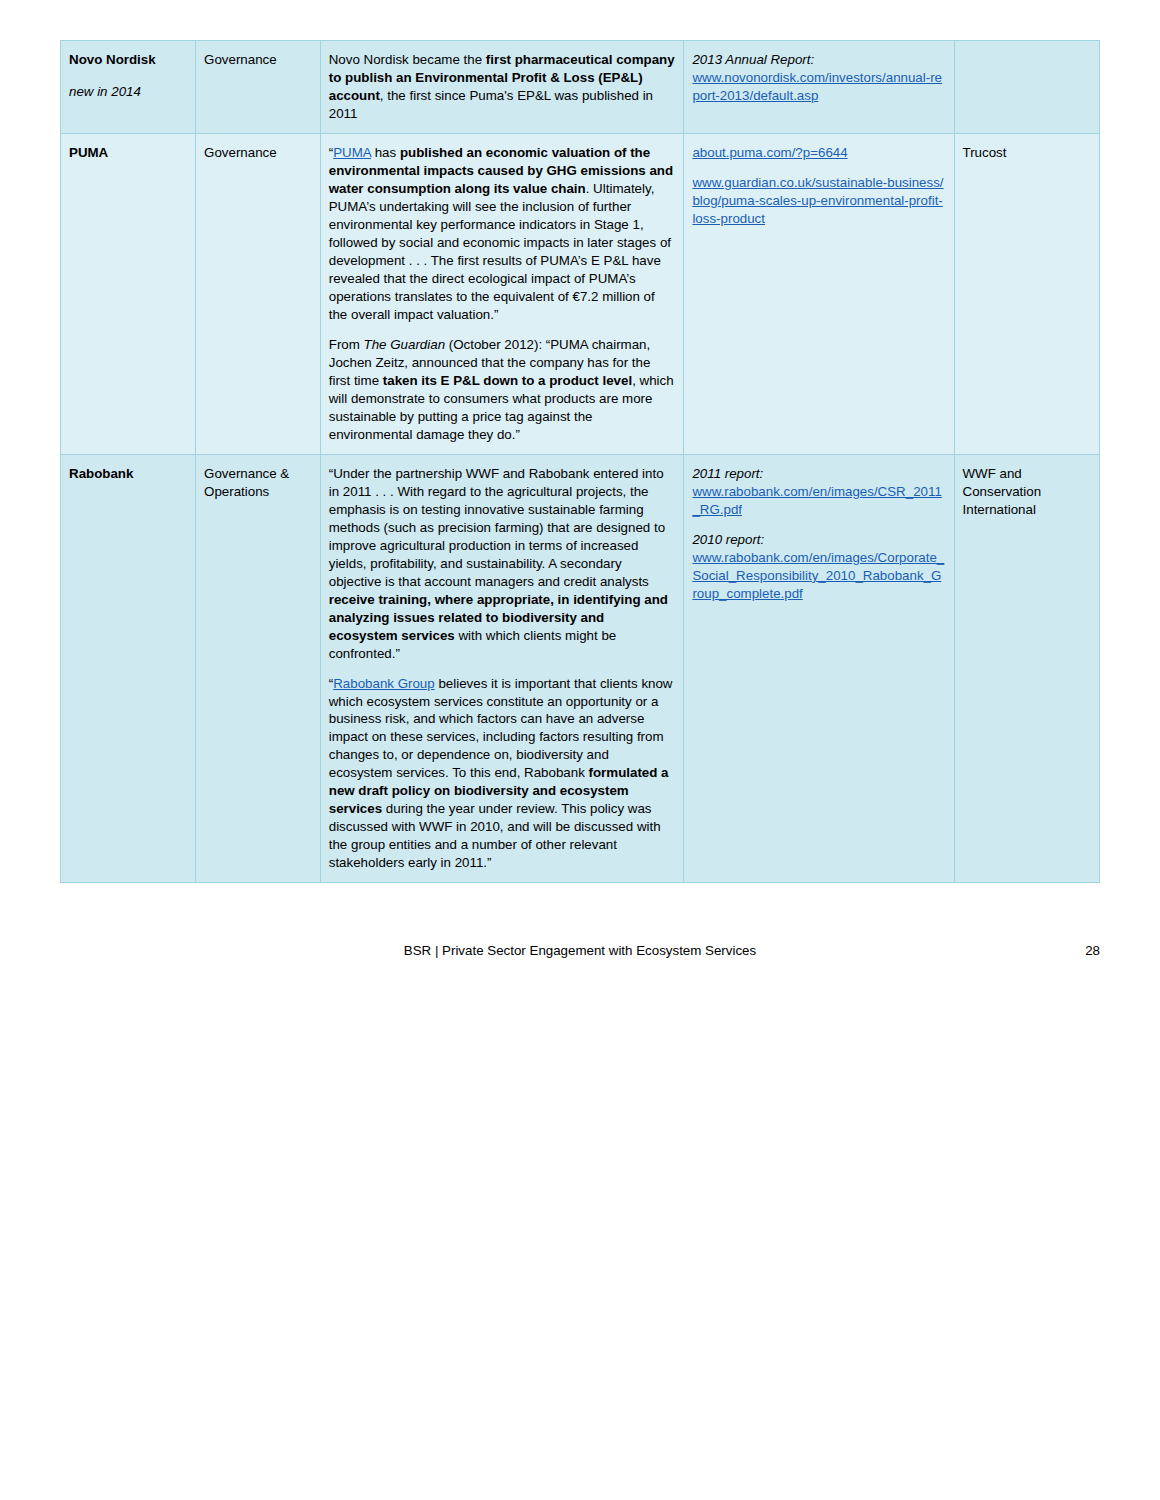| Novo Nordisk new in 2014 | Governance | Novo Nordisk became the first pharmaceutical company to publish an Environmental Profit & Loss (EP&L) account , the first since Puma's EP&L was published in 2011 | 2013 Annual Report: www.novonordisk.com/investors/annual-report-2013/default.asp | |
| PUMA | Governance | “ PUMA has published an economic valuation of the environmental impacts caused by GHG emissions and water consumption along its value chain . Ultimately, PUMA’s undertaking will see the inclusion of further environmental key performance indicators in Stage 1, followed by social and economic impacts in later stages of development . . . The first results of PUMA’s E P&L have revealed that the direct ecological impact of PUMA’s operations translates to the equivalent of €7.2 million of the overall impact valuation.” From The Guardian (October 2012): “PUMA chairman, Jochen Zeitz, announced that the company has for the first time taken its E P&L down to a product level , which will demonstrate to consumers what products are more sustainable by putting a price tag against the environmental damage they do.” | about.puma.com/?p=6644 www.guardian.co.uk/sustainable-business/blog/puma-scales-up-environmental-profit-loss-product | Trucost |
| Rabobank | Governance & Operations | “Under the partnership WWF and Rabobank entered into in 2011 . . . With regard to the agricultural projects, the emphasis is on testing innovative sustainable farming methods (such as precision farming) that are designed to improve agricultural production in terms of increased yields, profitability, and sustainability. A secondary objective is that account managers and credit analysts receive training, where appropriate, in identifying and analyzing issues related to biodiversity and ecosystem services with which clients might be confronted.” “ Rabobank Group believes it is important that clients know which ecosystem services constitute an opportunity or a business risk, and which factors can have an adverse impact on these services, including factors resulting from changes to, or dependence on, biodiversity and ecosystem services. To this end, Rabobank formulated a new draft policy on biodiversity and ecosystem services during the year under review. This policy was discussed with WWF in 2010, and will be discussed with the group entities and a number of other relevant stakeholders early in 2011.” | 2011 report: www.rabobank.com/en/images/CSR_2011_RG.pdf 2010 report: www.rabobank.com/en/images/Corporate_Social_Responsibility_2010_Rabobank_Group_complete.pdf | WWF and Conservation International |
BSR | Private Sector Engagement with Ecosystem Services 28